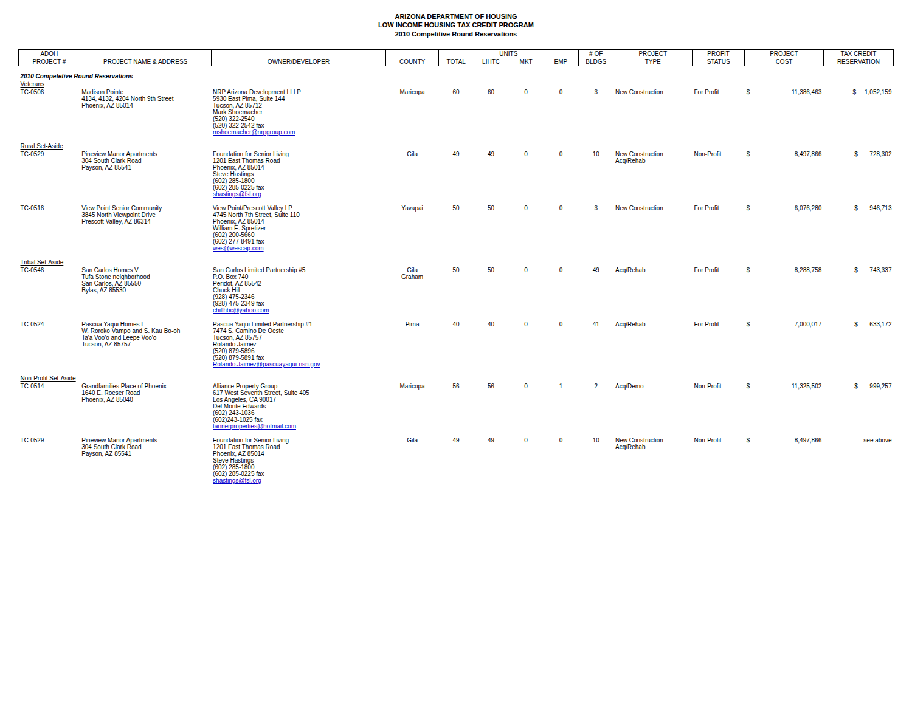ARIZONA DEPARTMENT OF HOUSING
LOW INCOME HOUSING TAX CREDIT PROGRAM
2010 Competitive Round Reservations
| ADOH | | | | UNITS | # OF | PROJECT | PROFIT | PROJECT | TAX CREDIT |
| PROJECT # | PROJECT NAME & ADDRESS | OWNER/DEVELOPER | COUNTY | TOTAL | LIHTC | MKT | EMP | BLDGS | TYPE | STATUS | COST | RESERVATION |
| 2010 Competetive Round Reservations |
| Veterans |
| TC-0506 | Madison Pointe 4134, 4132, 4204 North 9th Street Phoenix, AZ 85014 | NRP Arizona Development LLLP 5930 East Pima, Suite 144 Tucson, AZ 85712 Mark Shoemacher (520) 322-2540 (520) 322-2542 fax mshoemacher@nrpgroup.com | Maricopa | 60 | 60 | 0 | 0 | 3 | New Construction | For Profit | $ | 11,386,463 | $ 1,052,159 |
| Rural Set-Aside |
| TC-0529 | Pineview Manor Apartments 304 South Clark Road Payson, AZ 85541 | Foundation for Senior Living 1201 East Thomas Road Phoenix, AZ 85014 Steve Hastings (602) 285-1800 (602) 285-0225 fax shastings@fsl.org | Gila | 49 | 49 | 0 | 0 | 10 | New Construction Acq/Rehab | Non-Profit | $ | 8,497,866 | $ 728,302 |
| TC-0516 | View Point Senior Community 3845 North Viewpoint Drive Prescott Valley, AZ 86314 | View Point/Prescott Valley LP 4745 North 7th Street, Suite 110 Phoenix, AZ 85014 William E. Spretizer (602) 200-5660 (602) 277-8491 fax wes@wescap.com | Yavapai | 50 | 50 | 0 | 0 | 3 | New Construction | For Profit | $ | 6,076,280 | $ 946,713 |
| Tribal Set-Aside |
| TC-0546 | San Carlos Homes V Tufa Stone neighborhood San Carlos, AZ 85550 Bylas, AZ 85530 | San Carlos Limited Partnership #5 P.O. Box 740 Peridot, AZ 85542 Chuck Hill (928) 475-2346 (928) 475-2349 fax chillhbc@yahoo.com | Gila Graham | 50 | 50 | 0 | 0 | 49 | Acq/Rehab | For Profit | $ | 8,288,758 | $ 743,337 |
| TC-0524 | Pascua Yaqui Homes I W. Roroko Vampo and S. Kau Bo-oh Ta'a Voo'o and Leepe Voo'o Tucson, AZ 85757 | Pascua Yaqui Limited Partnership #1 7474 S. Camino De Oeste Tucson, AZ 85757 Rolando Jaimez (520) 879-5896 (520) 879-5891 fax Rolando.Jaimez@pascuayaqui-nsn.gov | Pima | 40 | 40 | 0 | 0 | 41 | Acq/Rehab | For Profit | $ | 7,000,017 | $ 633,172 |
| Non-Profit Set-Aside |
| TC-0514 | Grandfamilies Place of Phoenix 1640 E. Roeser Road Phoenix, AZ 85040 | Alliance Property Group 617 West Seventh Street, Suite 405 Los Angeles, CA 90017 Del Monte Edwards (602) 243-1036 (602)243-1025 fax tannerproperties@hotmail.com | Maricopa | 56 | 56 | 0 | 1 | 2 | Acq/Demo | Non-Profit | $ | 11,325,502 | $ 999,257 |
| TC-0529 | Pineview Manor Apartments 304 South Clark Road Payson, AZ 85541 | Foundation for Senior Living 1201 East Thomas Road Phoenix, AZ 85014 Steve Hastings (602) 285-1800 (602) 285-0225 fax shastings@fsl.org | Gila | 49 | 49 | 0 | 0 | 10 | New Construction Acq/Rehab | Non-Profit | $ | 8,497,866 | see above |